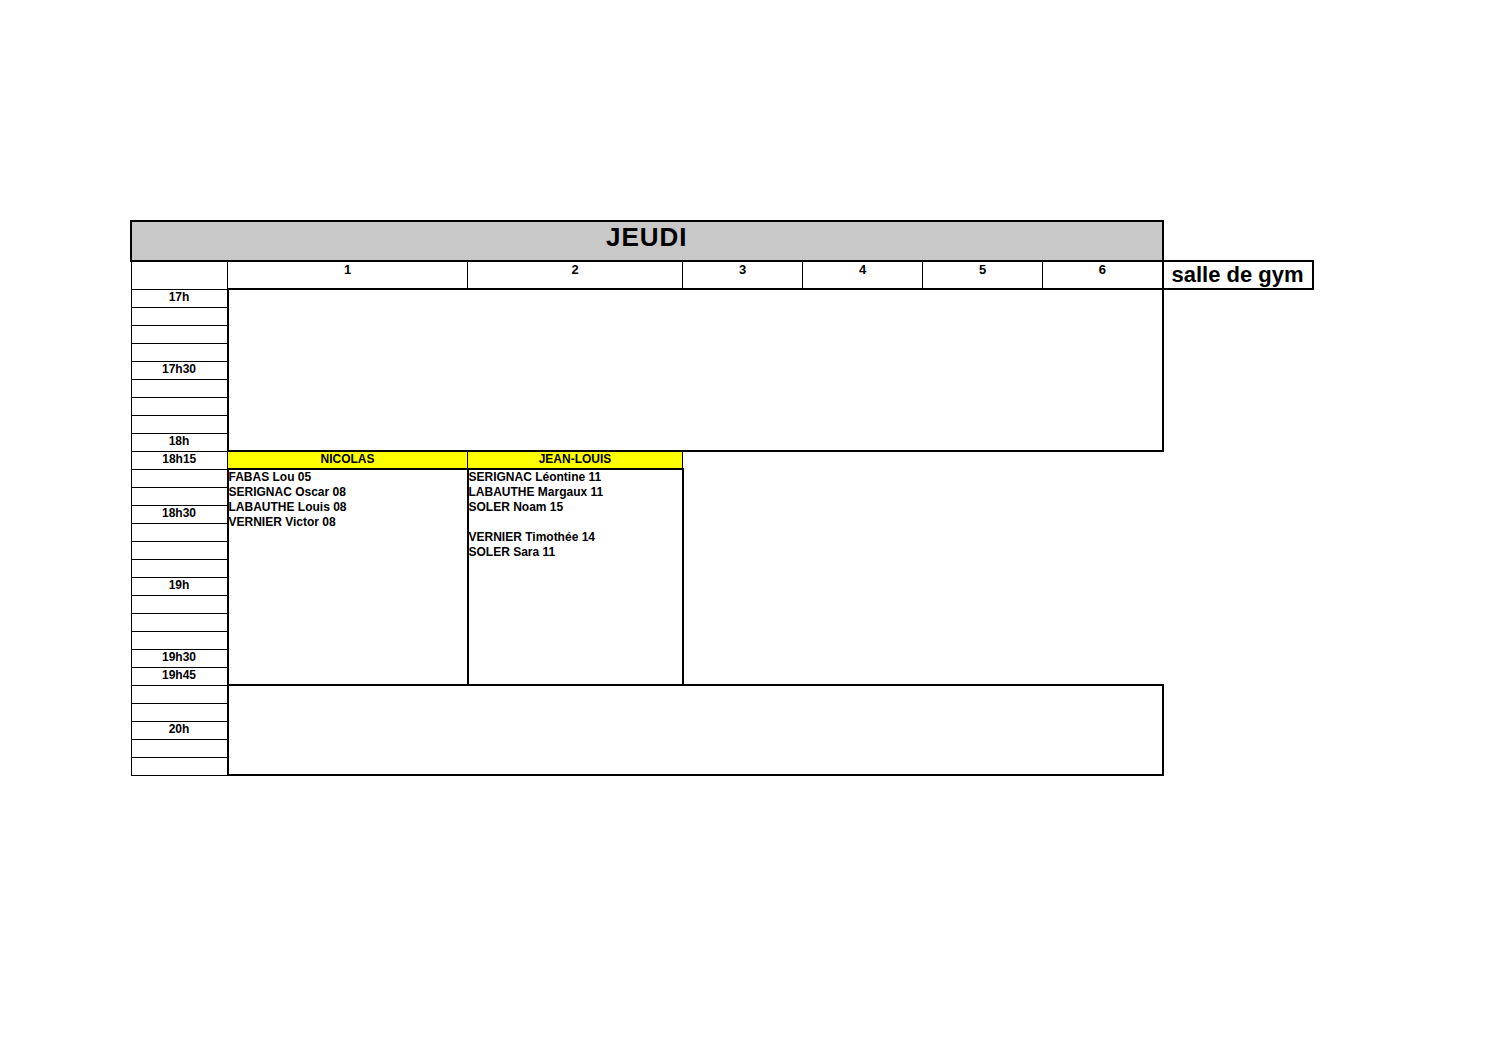| JEUDI | |
| | 1 | 2 | 3 | 4 | 5 | 6 | salle de gym |
| 17h | | |
| 17h30 | |
| 18h | |
| 18h15 | NICOLAS | JEAN-LOUIS | | |
| | FABAS Lou 05 SERIGNAC Oscar 08 LABAUTHE Louis 08 VERNIER Victor 08 | SERIGNAC Léontine 11 LABAUTHE Margaux 11 SOLER Noam 15 VERNIER Timothée 14 SOLER Sara 11 | | |
| 18h30 | | |
| 19h | | |
| 19h30 | | |
| 19h45 | | |
| 20h | |